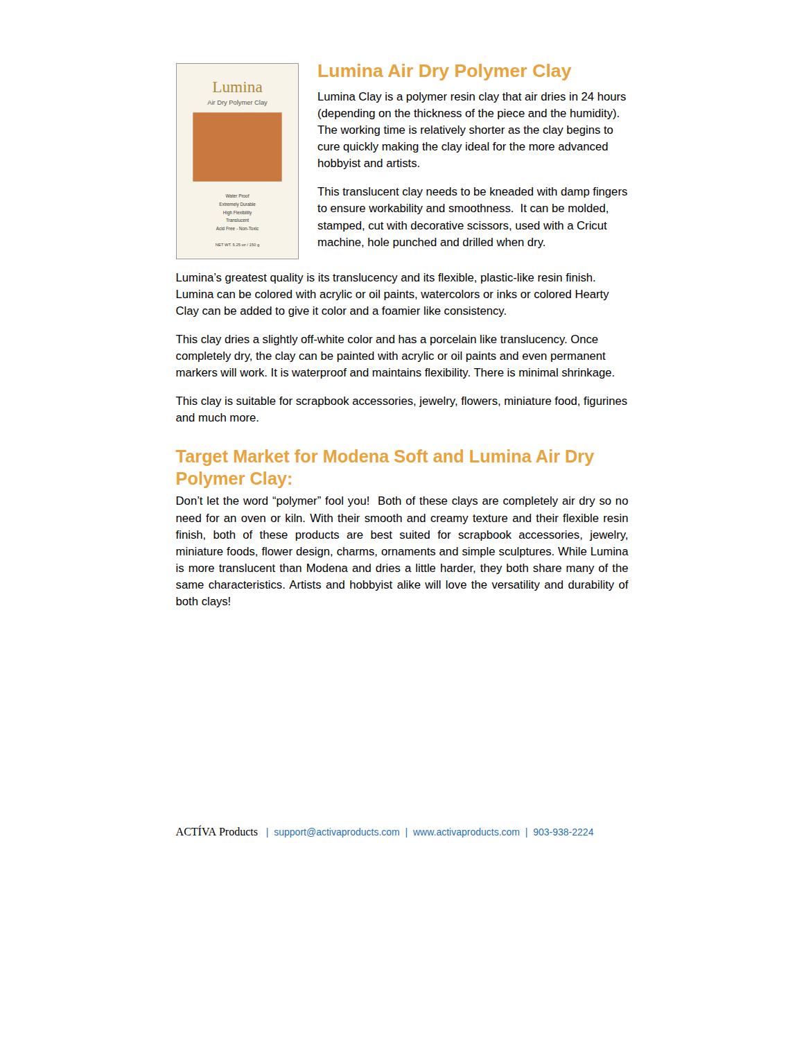Lumina Air Dry Polymer Clay
Lumina Clay is a polymer resin clay that air dries in 24 hours (depending on the thickness of the piece and the humidity). The working time is relatively shorter as the clay begins to cure quickly making the clay ideal for the more advanced hobbyist and artists.
This translucent clay needs to be kneaded with damp fingers to ensure workability and smoothness. It can be molded, stamped, cut with decorative scissors, used with a Cricut machine, hole punched and drilled when dry.
Lumina’s greatest quality is its translucency and its flexible, plastic-like resin finish. Lumina can be colored with acrylic or oil paints, watercolors or inks or colored Hearty Clay can be added to give it color and a foamier like consistency.
This clay dries a slightly off-white color and has a porcelain like translucency. Once completely dry, the clay can be painted with acrylic or oil paints and even permanent markers will work. It is waterproof and maintains flexibility. There is minimal shrinkage.
This clay is suitable for scrapbook accessories, jewelry, flowers, miniature food, figurines and much more.
Target Market for Modena Soft and Lumina Air Dry Polymer Clay:
Don’t let the word “polymer” fool you! Both of these clays are completely air dry so no need for an oven or kiln. With their smooth and creamy texture and their flexible resin finish, both of these products are best suited for scrapbook accessories, jewelry, miniature foods, flower design, charms, ornaments and simple sculptures. While Lumina is more translucent than Modena and dries a little harder, they both share many of the same characteristics. Artists and hobbyist alike will love the versatility and durability of both clays!
ACTÍVA Products | support@activaproducts.com | www.activaproducts.com | 903-938-2224